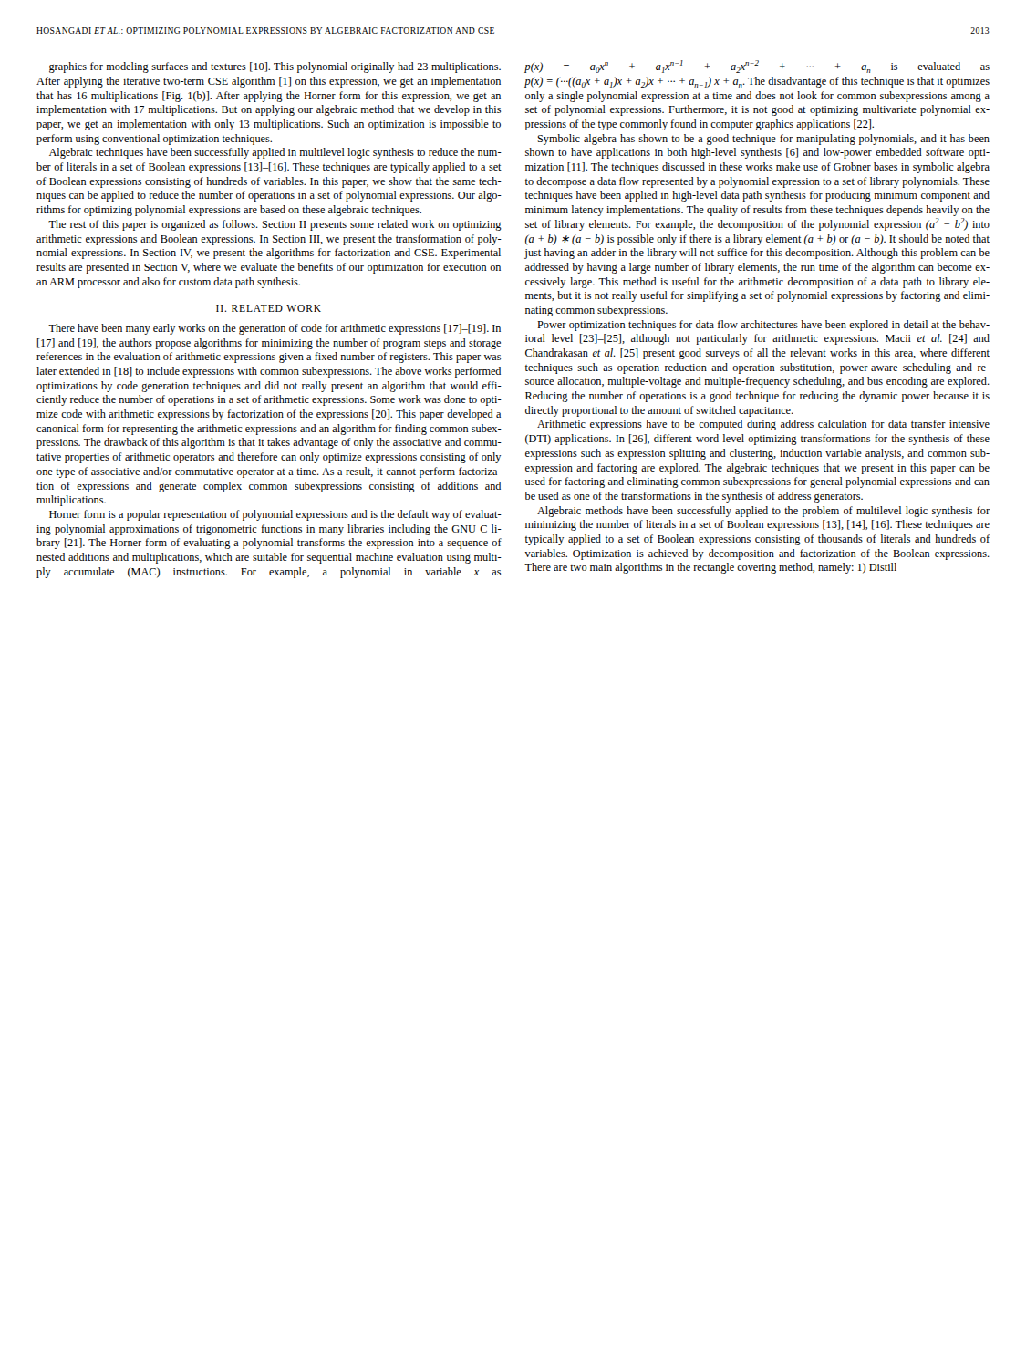HOSANGADI et al.: OPTIMIZING POLYNOMIAL EXPRESSIONS BY ALGEBRAIC FACTORIZATION AND CSE
2013
graphics for modeling surfaces and textures [10]. This polynomial originally had 23 multiplications. After applying the iterative two-term CSE algorithm [1] on this expression, we get an implementation that has 16 multiplications [Fig. 1(b)]. After applying the Horner form for this expression, we get an implementation with 17 multiplications. But on applying our algebraic method that we develop in this paper, we get an implementation with only 13 multiplications. Such an optimization is impossible to perform using conventional optimization techniques.
Algebraic techniques have been successfully applied in multilevel logic synthesis to reduce the number of literals in a set of Boolean expressions [13]–[16]. These techniques are typically applied to a set of Boolean expressions consisting of hundreds of variables. In this paper, we show that the same techniques can be applied to reduce the number of operations in a set of polynomial expressions. Our algorithms for optimizing polynomial expressions are based on these algebraic techniques.
The rest of this paper is organized as follows. Section II presents some related work on optimizing arithmetic expressions and Boolean expressions. In Section III, we present the transformation of polynomial expressions. In Section IV, we present the algorithms for factorization and CSE. Experimental results are presented in Section V, where we evaluate the benefits of our optimization for execution on an ARM processor and also for custom data path synthesis.
II. Related Work
There have been many early works on the generation of code for arithmetic expressions [17]–[19]. In [17] and [19], the authors propose algorithms for minimizing the number of program steps and storage references in the evaluation of arithmetic expressions given a fixed number of registers. This paper was later extended in [18] to include expressions with common subexpressions. The above works performed optimizations by code generation techniques and did not really present an algorithm that would efficiently reduce the number of operations in a set of arithmetic expressions. Some work was done to optimize code with arithmetic expressions by factorization of the expressions [20]. This paper developed a canonical form for representing the arithmetic expressions and an algorithm for finding common subexpressions. The drawback of this algorithm is that it takes advantage of only the associative and commutative properties of arithmetic operators and therefore can only optimize expressions consisting of only one type of associative and/or commutative operator at a time. As a result, it cannot perform factorization of expressions and generate complex common subexpressions consisting of additions and multiplications.
Horner form is a popular representation of polynomial expressions and is the default way of evaluating polynomial approximations of trigonometric functions in many libraries including the GNU C library [21]. The Horner form of evaluating a polynomial transforms the expression into a sequence of nested additions and multiplications, which are suitable for sequential machine evaluation using multiply accumulate (MAC) instructions. For example, a polynomial in variable x as p(x) = a0xn + a1xn−1 + a2xn−2 + ··· + an is evaluated as p(x) = (···((a0x + a1)x + a2)x + ··· + an−1) x + an. The disadvantage of this technique is that it optimizes only a single polynomial expression at a time and does not look for common subexpressions among a set of polynomial expressions. Furthermore, it is not good at optimizing multivariate polynomial expressions of the type commonly found in computer graphics applications [22].
Symbolic algebra has shown to be a good technique for manipulating polynomials, and it has been shown to have applications in both high-level synthesis [6] and low-power embedded software optimization [11]. The techniques discussed in these works make use of Grobner bases in symbolic algebra to decompose a data flow represented by a polynomial expression to a set of library polynomials. These techniques have been applied in high-level data path synthesis for producing minimum component and minimum latency implementations. The quality of results from these techniques depends heavily on the set of library elements. For example, the decomposition of the polynomial expression (a2 − b2) into (a + b) ∗ (a − b) is possible only if there is a library element (a + b) or (a − b). It should be noted that just having an adder in the library will not suffice for this decomposition. Although this problem can be addressed by having a large number of library elements, the run time of the algorithm can become excessively large. This method is useful for the arithmetic decomposition of a data path to library elements, but it is not really useful for simplifying a set of polynomial expressions by factoring and eliminating common subexpressions.
Power optimization techniques for data flow architectures have been explored in detail at the behavioral level [23]–[25], although not particularly for arithmetic expressions. Macii et al. [24] and Chandrakasan et al. [25] present good surveys of all the relevant works in this area, where different techniques such as operation reduction and operation substitution, power-aware scheduling and resource allocation, multiple-voltage and multiple-frequency scheduling, and bus encoding are explored. Reducing the number of operations is a good technique for reducing the dynamic power because it is directly proportional to the amount of switched capacitance.
Arithmetic expressions have to be computed during address calculation for data transfer intensive (DTI) applications. In [26], different word level optimizing transformations for the synthesis of these expressions such as expression splitting and clustering, induction variable analysis, and common subexpression and factoring are explored. The algebraic techniques that we present in this paper can be used for factoring and eliminating common subexpressions for general polynomial expressions and can be used as one of the transformations in the synthesis of address generators.
Algebraic methods have been successfully applied to the problem of multilevel logic synthesis for minimizing the number of literals in a set of Boolean expressions [13], [14], [16]. These techniques are typically applied to a set of Boolean expressions consisting of thousands of literals and hundreds of variables. Optimization is achieved by decomposition and factorization of the Boolean expressions. There are two main algorithms in the rectangle covering method, namely: 1) Distill